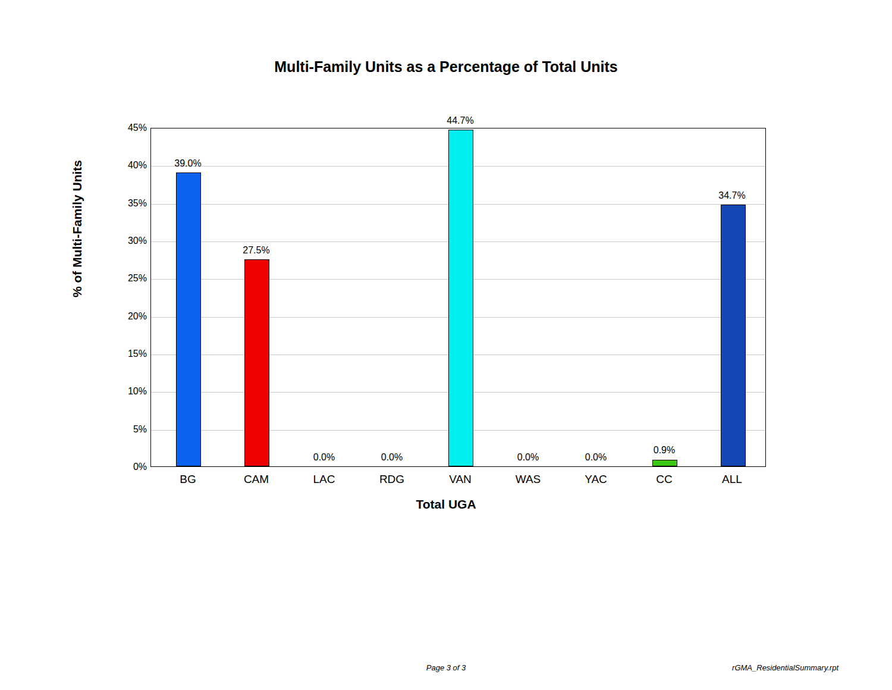Multi-Family Units as a Percentage of Total Units
% of Multi-Family Units
Total UGA
45%
40%
35%
30%
25%
20%
15%
10%
5%
0%
39.0%
27.5%
0.0%
0.0%
44.7%
0.0%
0.0%
0.9%
34.7%
BG
CAM
LAC
RDG
VAN
WAS
YAC
CC
ALL
Page 3 of 3
rGMA_ResidentialSummary.rpt